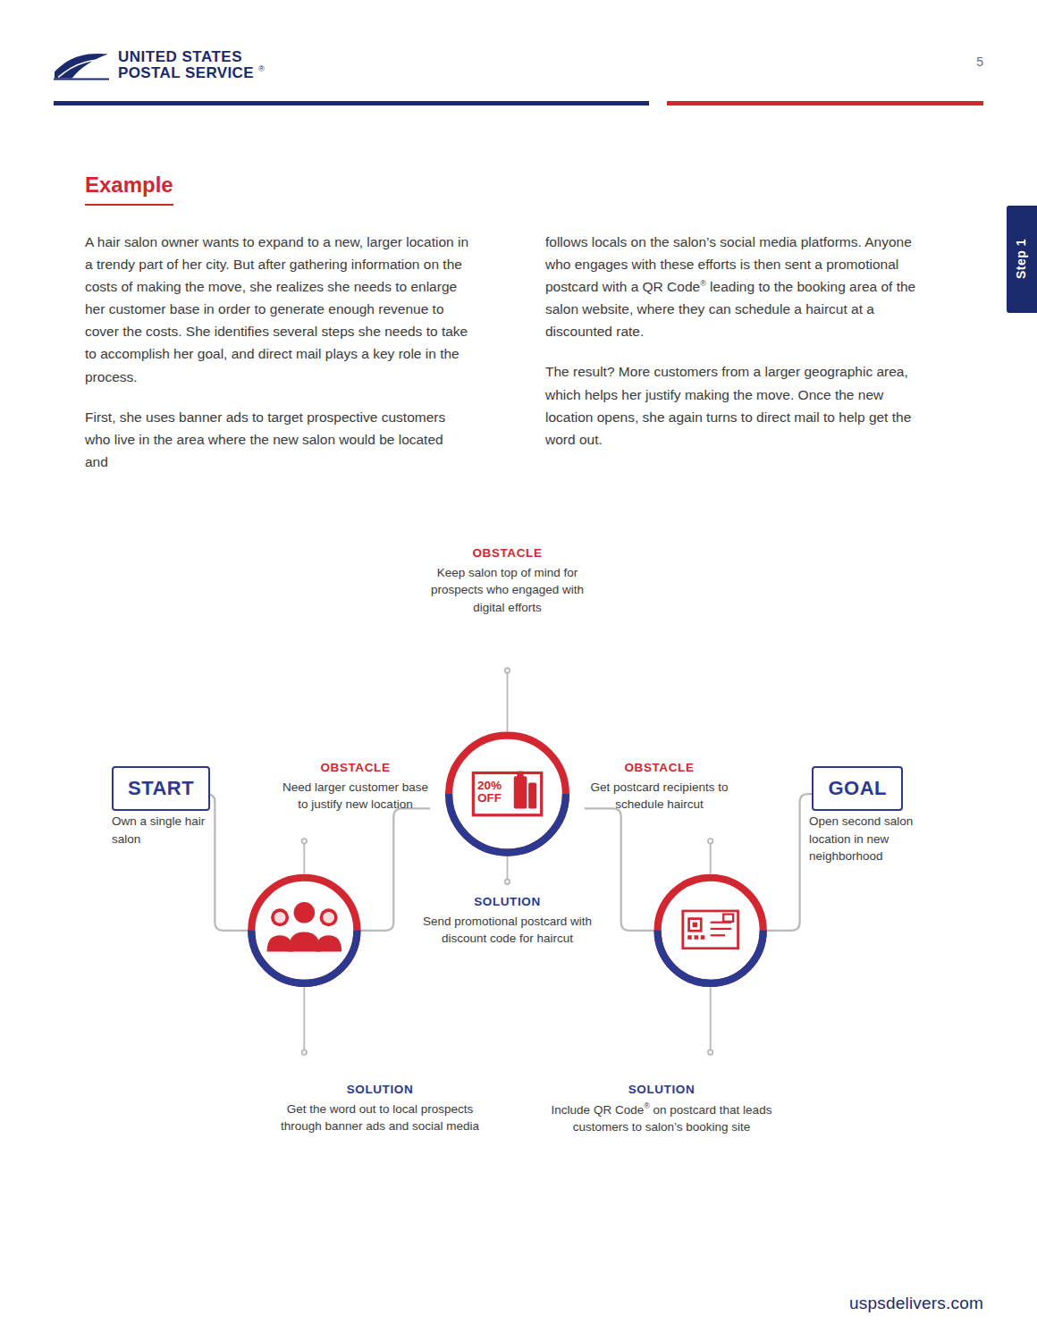UNITED STATES POSTAL SERVICE ®
5
Step 1
Example
A hair salon owner wants to expand to a new, larger location in a trendy part of her city. But after gathering information on the costs of making the move, she realizes she needs to enlarge her customer base in order to generate enough revenue to cover the costs. She identifies several steps she needs to take to accomplish her goal, and direct mail plays a key role in the process.
First, she uses banner ads to target prospective customers who live in the area where the new salon would be located and
follows locals on the salon’s social media platforms. Anyone who engages with these efforts is then sent a promotional postcard with a QR Code® leading to the booking area of the salon website, where they can schedule a haircut at a discounted rate.
The result? More customers from a larger geographic area, which helps her justify making the move. Once the new location opens, she again turns to direct mail to help get the word out.
20% OFF
START
Own a single hair salon
GOAL
Open second salon location in new neighborhood
OBSTACLE Keep salon top of mind for prospects who engaged with digital efforts
SOLUTION Send promotional postcard with discount code for haircut
OBSTACLE Need larger customer base to justify new location
SOLUTION Get the word out to local prospects through banner ads and social media
OBSTACLE Get postcard recipients to schedule haircut
SOLUTION Include QR Code® on postcard that leads customers to salon’s booking site
uspsdelivers.com